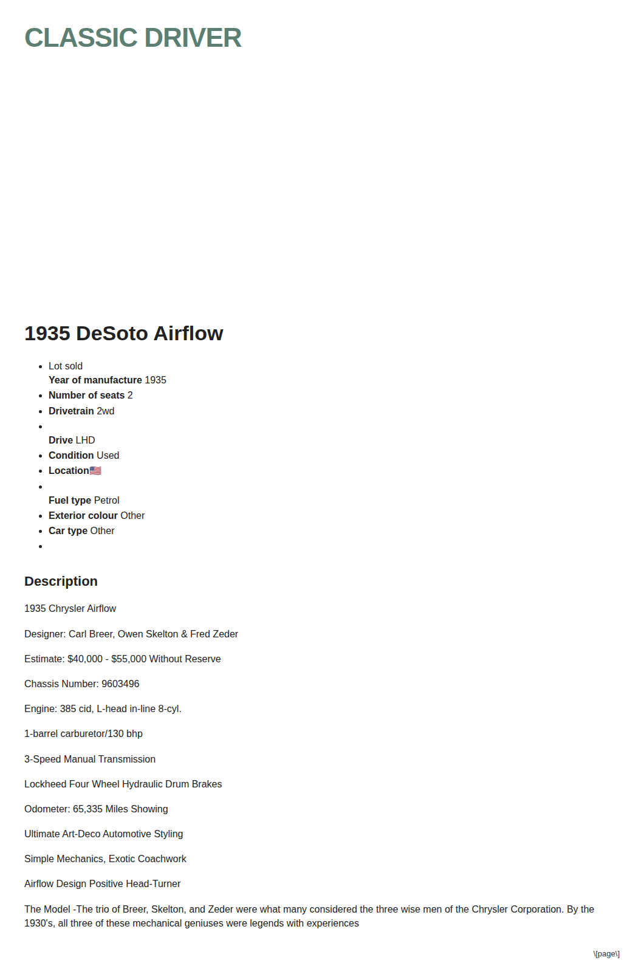Classic Driver
1935 DeSoto Airflow
Lot sold
Year of manufacture 1935
Number of seats 2
Drivetrain 2wd
Drive LHD
Condition Used
Location🇺🇸
Fuel type Petrol
Exterior colour Other
Car type Other
Description
1935 Chrysler Airflow
Designer: Carl Breer, Owen Skelton & Fred Zeder
Estimate: $40,000 - $55,000 Without Reserve
Chassis Number: 9603496
Engine: 385 cid, L-head in-line 8-cyl.
1-barrel carburetor/130 bhp
3-Speed Manual Transmission
Lockheed Four Wheel Hydraulic Drum Brakes
Odometer: 65,335 Miles Showing
Ultimate Art-Deco Automotive Styling
Simple Mechanics, Exotic Coachwork
Airflow Design Positive Head-Turner
The Model -The trio of Breer, Skelton, and Zeder were what many considered the three wise men of the Chrysler Corporation. By the 1930's, all three of these mechanical geniuses were legends with experiences
\[page\]